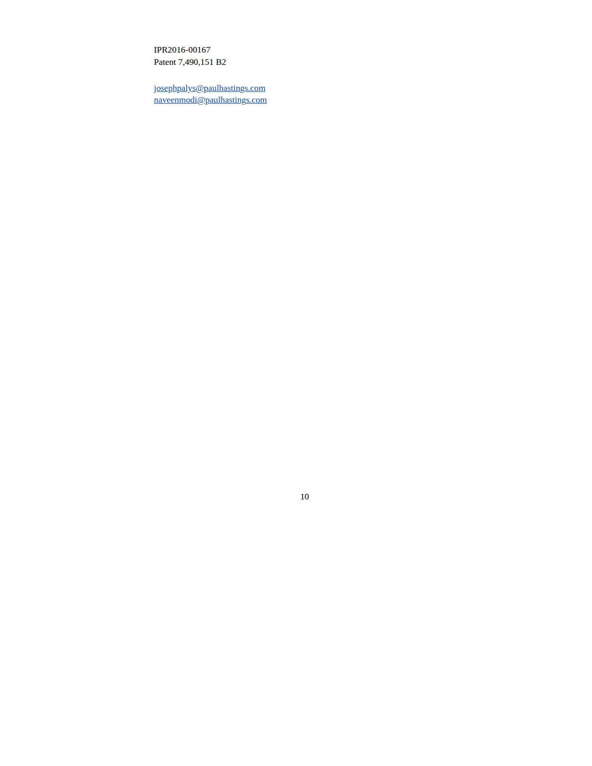IPR2016-00167
Patent 7,490,151 B2
josephpalys@paulhastings.com
naveenmodi@paulhastings.com
10